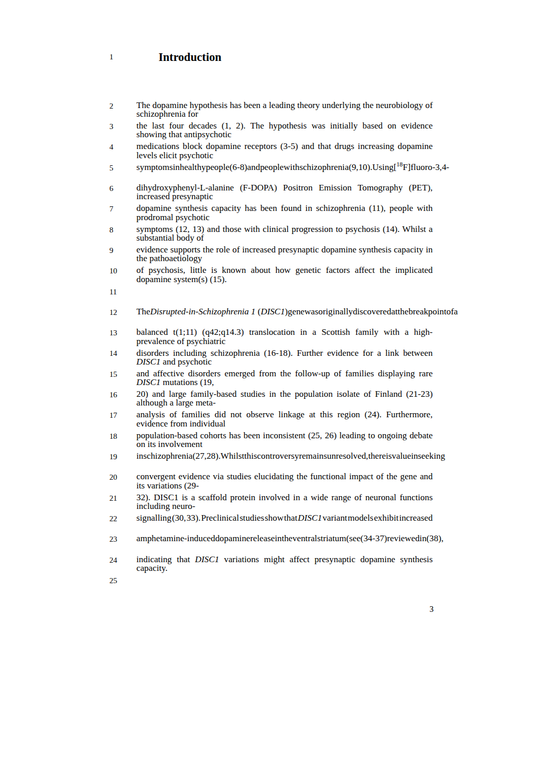1
Introduction
2
The dopamine hypothesis has been a leading theory underlying the neurobiology of schizophrenia for
3
the last four decades (1, 2). The hypothesis was initially based on evidence showing that antipsychotic
4
medications block dopamine receptors (3-5) and that drugs increasing dopamine levels elicit psychotic
5
symptoms in healthy people(6-8) and people with schizophrenia(9, 10). Using[18F] fluoro-3,4-
6
dihydroxyphenyl-L-alanine (F-DOPA) Positron Emission Tomography (PET), increased presynaptic
7
dopamine synthesis capacity has been found in schizophrenia (11), people with prodromal psychotic
8
symptoms (12, 13) and those with clinical progression to psychosis (14). Whilst a substantial body of
9
evidence supports the role of increased presynaptic dopamine synthesis capacity in the pathoaetiology
10
of psychosis, little is known about how genetic factors affect the implicated dopamine system(s) (15).
11
12
The Disrupted-in-Schizophrenia 1 (DISC1) gene was originally discovered at the breakpoint of a
13
balanced t(1;11) (q42;q14.3) translocation in a Scottish family with a high-prevalence of psychiatric
14
disorders including schizophrenia (16-18). Further evidence for a link between DISC1 and psychotic
15
and affective disorders emerged from the follow-up of families displaying rare DISC1 mutations (19,
16
20) and large family-based studies in the population isolate of Finland (21-23) although a large meta-
17
analysis of families did not observe linkage at this region (24). Furthermore, evidence from individual
18
population-based cohorts has been inconsistent (25, 26) leading to ongoing debate on its involvement
19
in schizophrenia(27, 28). Whilst this controversy remains unresolved, there is value in seeking
20
convergent evidence via studies elucidating the functional impact of the gene and its variations (29-
21
32). DISC1 is a scaffold protein involved in a wide range of neuronal functions including neuro-
22
signalling(30, 33). Preclinical studies show that DISC1 variant models exhibit increased
23
amphetamine-induced dopamine release in the ventral striatum(see(34-37) reviewed in(38),
24
indicating that DISC1 variations might affect presynaptic dopamine synthesis capacity.
25
3